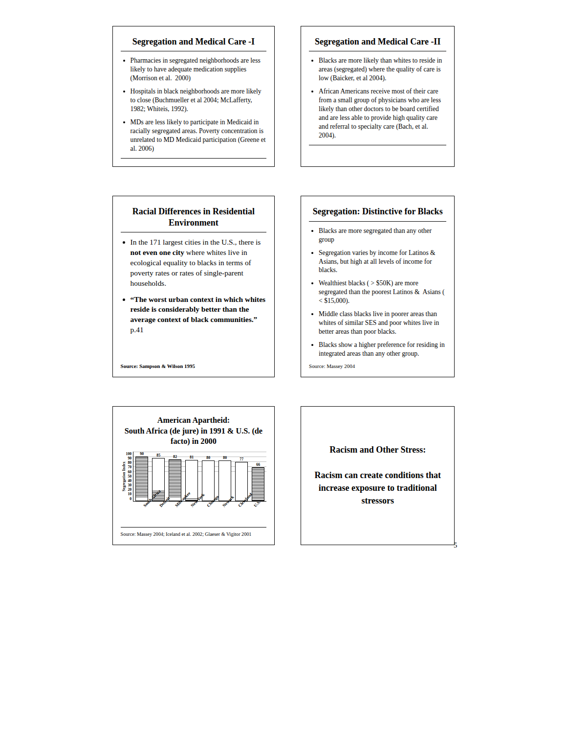Segregation and Medical Care -I
Pharmacies in segregated neighborhoods are less likely to have adequate medication supplies (Morrison et al. 2000)
Hospitals in black neighborhoods are more likely to close (Buchmueller et al 2004; McLafferty, 1982; Whiteis, 1992).
MDs are less likely to participate in Medicaid in racially segregated areas. Poverty concentration is unrelated to MD Medicaid participation (Greene et al. 2006)
Segregation and Medical Care -II
Blacks are more likely than whites to reside in areas (segregated) where the quality of care is low (Baicker, et al 2004).
African Americans receive most of their care from a small group of physicians who are less likely than other doctors to be board certified and are less able to provide high quality care and referral to specialty care (Bach, et al. 2004).
Racial Differences in Residential Environment
In the 171 largest cities in the U.S., there is not even one city where whites live in ecological equality to blacks in terms of poverty rates or rates of single-parent households.
“The worst urban context in which whites reside is considerably better than the average context of black communities.” p.41
Source: Sampson & Wilson 1995
Segregation: Distinctive for Blacks
Blacks are more segregated than any other group
Segregation varies by income for Latinos & Asians, but high at all levels of income for blacks.
Wealthiest blacks ( > $50K) are more segregated than the poorest Latinos & Asians ( < $15,000).
Middle class blacks live in poorer areas than whites of similar SES and poor whites live in better areas than poor blacks.
Blacks show a higher preference for residing in integrated areas than any other group.
Source: Massey 2004
American Apartheid:
South Africa (de jure) in 1991 & U.S. (de facto) in 2000
Segregation Index
100
90
80
70
60
50
40
30
20
10
0
90
85
82
81
80
80
77
66
South Africa Detroit Milwaukee New York Chicago Newark Cleveland U.S.
Source: Massey 2004; Iceland et al. 2002; Glaeser & Vigitor 2001
Racism and Other Stress:
Racism can create conditions that increase exposure to traditional stressors
5